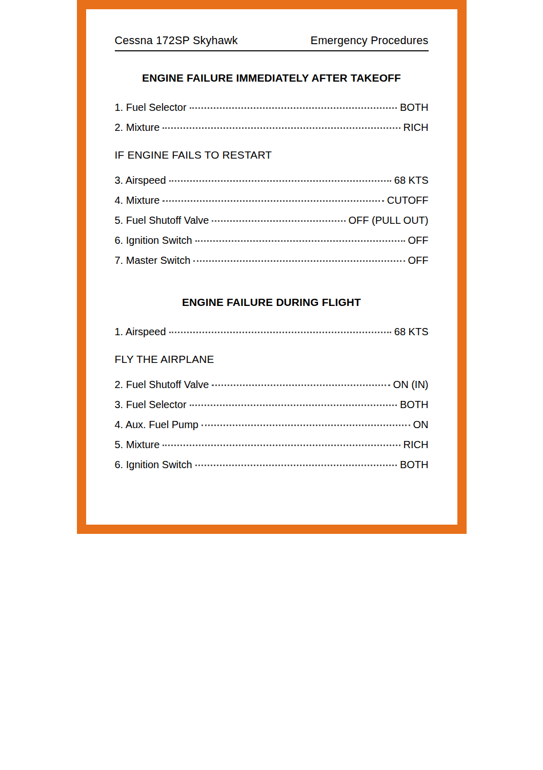Cessna 172SP Skyhawk Emergency Procedures
ENGINE FAILURE IMMEDIATELY AFTER TAKEOFF
1. Fuel Selector BOTH
2. Mixture RICH
IF ENGINE FAILS TO RESTART
3. Airspeed 68 KTS
4. Mixture CUTOFF
5. Fuel Shutoff Valve OFF (PULL OUT)
6. Ignition Switch OFF
7. Master Switch OFF
ENGINE FAILURE DURING FLIGHT
1. Airspeed 68 KTS
FLY THE AIRPLANE
2. Fuel Shutoff Valve ON (IN)
3. Fuel Selector BOTH
4. Aux. Fuel Pump ON
5. Mixture RICH
6. Ignition Switch BOTH